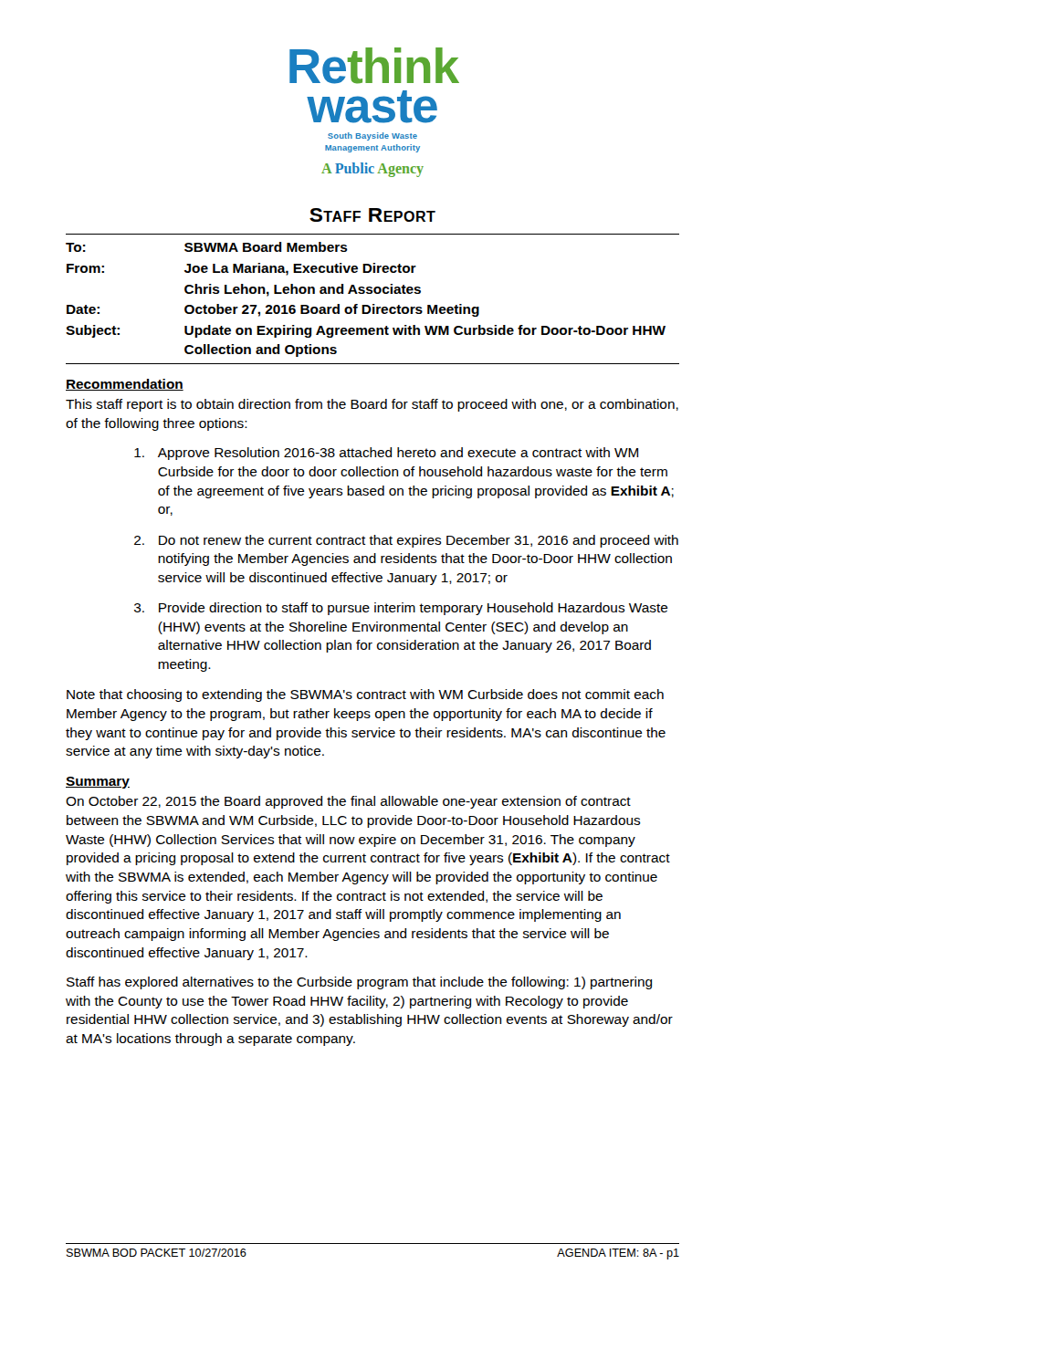Rethink
waste
South Bayside Waste
Management Authority
A Public Agency
Staff Report
| To: | SBWMA Board Members |
| From: | Joe La Mariana, Executive Director |
| | Chris Lehon, Lehon and Associates |
| Date: | October 27, 2016 Board of Directors Meeting |
| Subject: | Update on Expiring Agreement with WM Curbside for Door-to-Door HHW Collection and Options |
Recommendation
This staff report is to obtain direction from the Board for staff to proceed with one, or a combination, of the following three options:
Approve Resolution 2016-38 attached hereto and execute a contract with WM Curbside for the door to door collection of household hazardous waste for the term of the agreement of five years based on the pricing proposal provided as Exhibit A; or,
Do not renew the current contract that expires December 31, 2016 and proceed with notifying the Member Agencies and residents that the Door-to-Door HHW collection service will be discontinued effective January 1, 2017; or
Provide direction to staff to pursue interim temporary Household Hazardous Waste (HHW) events at the Shoreline Environmental Center (SEC) and develop an alternative HHW collection plan for consideration at the January 26, 2017 Board meeting.
Note that choosing to extending the SBWMA's contract with WM Curbside does not commit each Member Agency to the program, but rather keeps open the opportunity for each MA to decide if they want to continue pay for and provide this service to their residents. MA's can discontinue the service at any time with sixty-day's notice.
Summary
On October 22, 2015 the Board approved the final allowable one-year extension of contract between the SBWMA and WM Curbside, LLC to provide Door-to-Door Household Hazardous Waste (HHW) Collection Services that will now expire on December 31, 2016. The company provided a pricing proposal to extend the current contract for five years (Exhibit A). If the contract with the SBWMA is extended, each Member Agency will be provided the opportunity to continue offering this service to their residents. If the contract is not extended, the service will be discontinued effective January 1, 2017 and staff will promptly commence implementing an outreach campaign informing all Member Agencies and residents that the service will be discontinued effective January 1, 2017.
Staff has explored alternatives to the Curbside program that include the following: 1) partnering with the County to use the Tower Road HHW facility, 2) partnering with Recology to provide residential HHW collection service, and 3) establishing HHW collection events at Shoreway and/or at MA's locations through a separate company.
SBWMA BOD PACKET 10/27/2016 AGENDA ITEM: 8A - p1